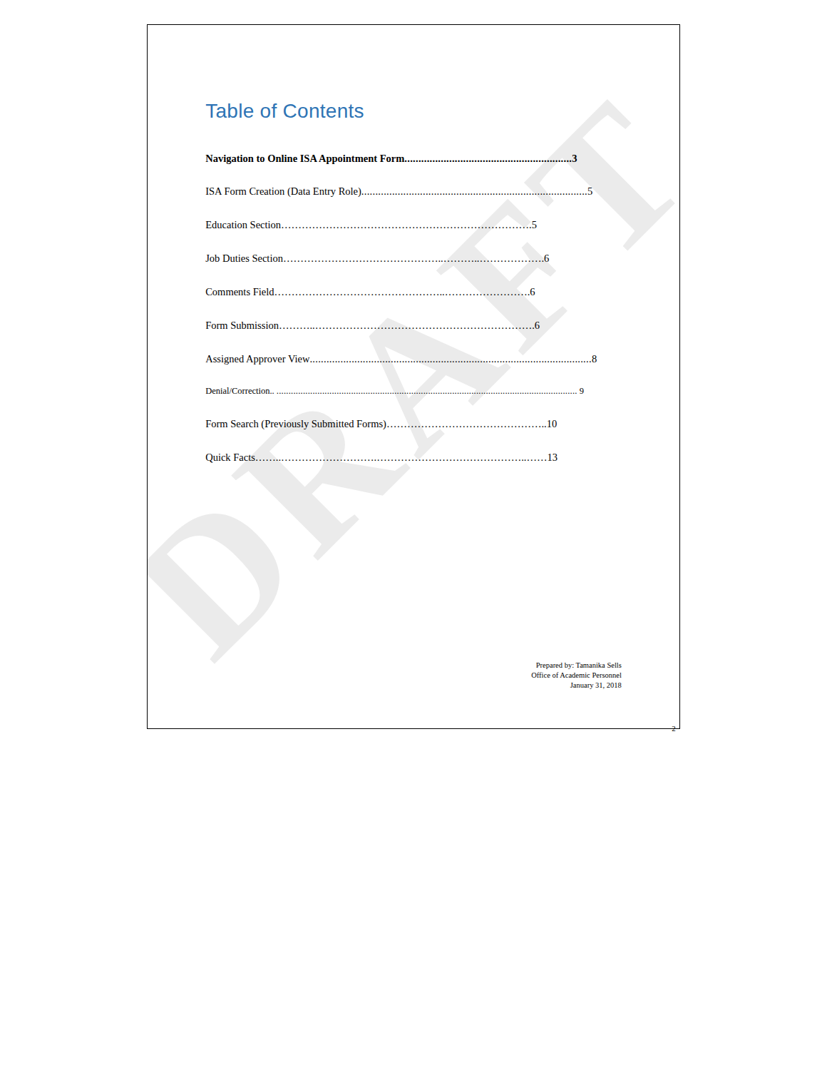DRAFT
Table of Contents
Navigation to Online ISA Appointment Form............................................................ 3
ISA Form Creation (Data Entry Role)................................................................................. 5
Education Section……………………………………………………………….5
Job Duties Section………………………………………..………..……………….6
Comments Field…………………………………………..…………………….6
Form Submission………..……………………………………………………….6
Assigned Approver View..................................................................................................... 8
Denial/Correction.. ............................................................................................................................. 9
Form Search (Previously Submitted Forms)………………………………………..10
Quick Facts……..……………………….……………………………………..……13
Prepared by: Tamanika Sells
Office of Academic Personnel
January 31, 2018
2